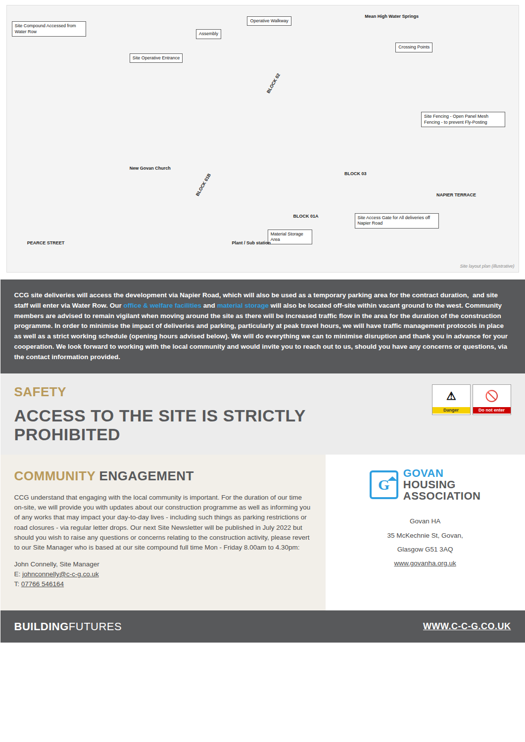Site Compound Accessed from Water Row
Site Operative Entrance
Assembly
Operative Walkway
Crossing Points
Site Fencing - Open Panel Mesh Fencing - to prevent Fly-Posting
Site Access Gate for All deliveries off Napier Road
Material Storage Area
BLOCK 02
BLOCK 01B
BLOCK 03
BLOCK 01A
NAPIER TERRACE
PEARCE STREET
New Govan Church
Plant / Sub station
Mean High Water Springs
Site layout plan (illustrative)
CCG site deliveries will access the development via Napier Road, which will also be used as a temporary parking area for the contract duration, and site staff will enter via Water Row. Our office & welfare facilities and material storage will also be located off-site within vacant ground to the west. Community members are advised to remain vigilant when moving around the site as there will be increased traffic flow in the area for the duration of the construction programme. In order to minimise the impact of deliveries and parking, particularly at peak travel hours, we will have traffic management protocols in place as well as a strict working schedule (opening hours advised below). We will do everything we can to minimise disruption and thank you in advance for your cooperation. We look forward to working with the local community and would invite you to reach out to us, should you have any concerns or questions, via the contact information provided.
Safety
Access to the site is strictly prohibited
⚠
Danger
🚫
Do not enter
Community Engagement
CCG understand that engaging with the local community is important. For the duration of our time on-site, we will provide you with updates about our construction programme as well as informing you of any works that may impact your day-to-day lives - including such things as parking restrictions or road closures - via regular letter drops. Our next Site Newsletter will be published in July 2022 but should you wish to raise any questions or concerns relating to the construction activity, please revert to our Site Manager who is based at our site compound full time Mon - Friday 8.00am to 4.30pm:
John Connelly, Site Manager
E: johnconnelly@c-c-g.co.uk
T: 07766 546164
G
GOVAN
HOUSING
ASSOCIATION
Govan HA
35 McKechnie St, Govan,
Glasgow G51 3AQ
www.govanha.org.uk
BUILDING FUTURES
WWW.C-C-G.CO.UK